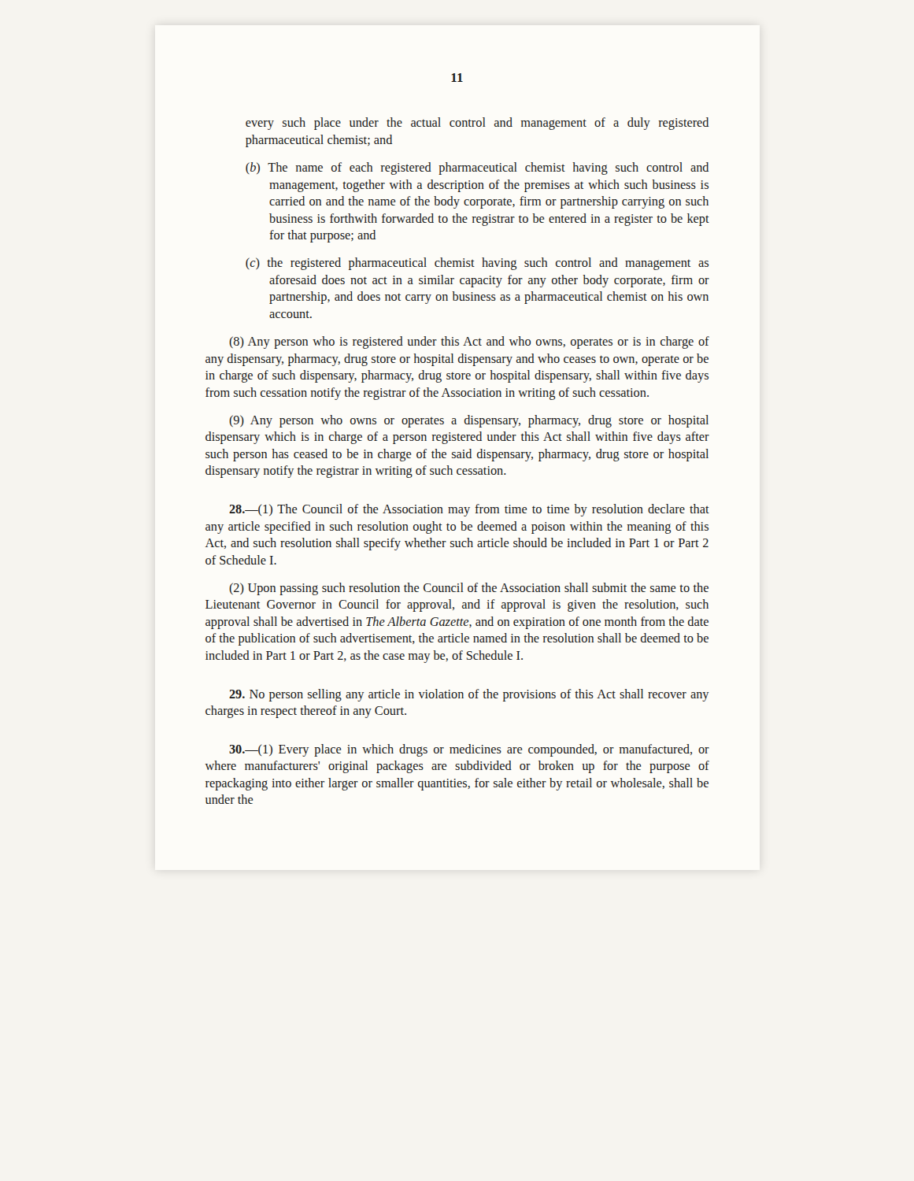11
every such place under the actual control and management of a duly registered pharmaceutical chemist; and
(b) The name of each registered pharmaceutical chemist having such control and management, together with a description of the premises at which such business is carried on and the name of the body corporate, firm or partnership carrying on such business is forthwith forwarded to the registrar to be entered in a register to be kept for that purpose; and
(c) the registered pharmaceutical chemist having such control and management as aforesaid does not act in a similar capacity for any other body corporate, firm or partnership, and does not carry on business as a pharmaceutical chemist on his own account.
(8) Any person who is registered under this Act and who owns, operates or is in charge of any dispensary, pharmacy, drug store or hospital dispensary and who ceases to own, operate or be in charge of such dispensary, pharmacy, drug store or hospital dispensary, shall within five days from such cessation notify the registrar of the Association in writing of such cessation.
(9) Any person who owns or operates a dispensary, pharmacy, drug store or hospital dispensary which is in charge of a person registered under this Act shall within five days after such person has ceased to be in charge of the said dispensary, pharmacy, drug store or hospital dispensary notify the registrar in writing of such cessation.
28.—(1) The Council of the Association may from time to time by resolution declare that any article specified in such resolution ought to be deemed a poison within the meaning of this Act, and such resolution shall specify whether such article should be included in Part 1 or Part 2 of Schedule I.
(2) Upon passing such resolution the Council of the Association shall submit the same to the Lieutenant Governor in Council for approval, and if approval is given the resolution, such approval shall be advertised in The Alberta Gazette, and on expiration of one month from the date of the publication of such advertisement, the article named in the resolution shall be deemed to be included in Part 1 or Part 2, as the case may be, of Schedule I.
29. No person selling any article in violation of the provisions of this Act shall recover any charges in respect thereof in any Court.
30.—(1) Every place in which drugs or medicines are compounded, or manufactured, or where manufacturers' original packages are subdivided or broken up for the purpose of repackaging into either larger or smaller quantities, for sale either by retail or wholesale, shall be under the